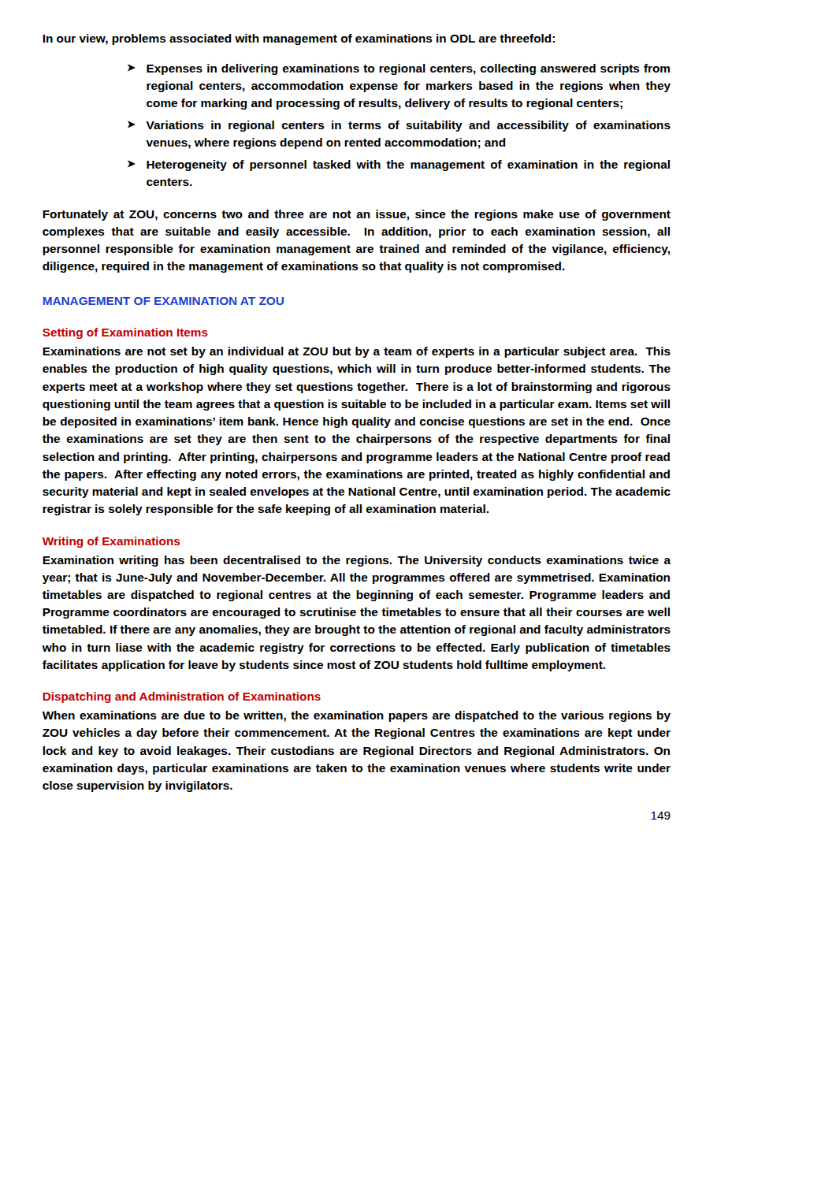In our view, problems associated with management of examinations in ODL are threefold:
Expenses in delivering examinations to regional centers, collecting answered scripts from regional centers, accommodation expense for markers based in the regions when they come for marking and processing of results, delivery of results to regional centers;
Variations in regional centers in terms of suitability and accessibility of examinations venues, where regions depend on rented accommodation; and
Heterogeneity of personnel tasked with the management of examination in the regional centers.
Fortunately at ZOU, concerns two and three are not an issue, since the regions make use of government complexes that are suitable and easily accessible. In addition, prior to each examination session, all personnel responsible for examination management are trained and reminded of the vigilance, efficiency, diligence, required in the management of examinations so that quality is not compromised.
Management of Examination at ZOU
Setting of Examination Items
Examinations are not set by an individual at ZOU but by a team of experts in a particular subject area. This enables the production of high quality questions, which will in turn produce better-informed students. The experts meet at a workshop where they set questions together. There is a lot of brainstorming and rigorous questioning until the team agrees that a question is suitable to be included in a particular exam. Items set will be deposited in examinations’ item bank. Hence high quality and concise questions are set in the end. Once the examinations are set they are then sent to the chairpersons of the respective departments for final selection and printing. After printing, chairpersons and programme leaders at the National Centre proof read the papers. After effecting any noted errors, the examinations are printed, treated as highly confidential and security material and kept in sealed envelopes at the National Centre, until examination period. The academic registrar is solely responsible for the safe keeping of all examination material.
Writing of Examinations
Examination writing has been decentralised to the regions. The University conducts examinations twice a year; that is June-July and November-December. All the programmes offered are symmetrised. Examination timetables are dispatched to regional centres at the beginning of each semester. Programme leaders and Programme coordinators are encouraged to scrutinise the timetables to ensure that all their courses are well timetabled. If there are any anomalies, they are brought to the attention of regional and faculty administrators who in turn liase with the academic registry for corrections to be effected. Early publication of timetables facilitates application for leave by students since most of ZOU students hold fulltime employment.
Dispatching and Administration of Examinations
When examinations are due to be written, the examination papers are dispatched to the various regions by ZOU vehicles a day before their commencement. At the Regional Centres the examinations are kept under lock and key to avoid leakages. Their custodians are Regional Directors and Regional Administrators. On examination days, particular examinations are taken to the examination venues where students write under close supervision by invigilators.
149